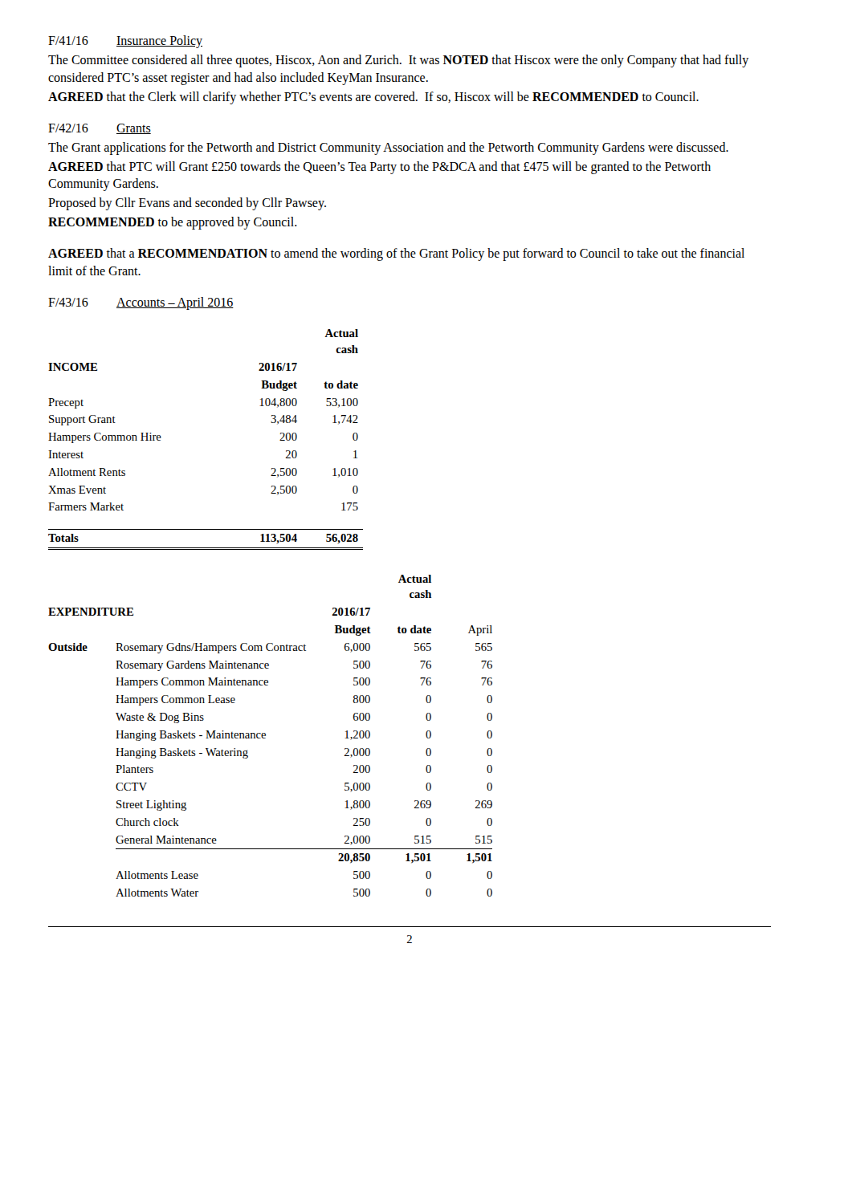F/41/16 Insurance Policy
The Committee considered all three quotes, Hiscox, Aon and Zurich. It was NOTED that Hiscox were the only Company that had fully considered PTC’s asset register and had also included KeyMan Insurance.
AGREED that the Clerk will clarify whether PTC’s events are covered. If so, Hiscox will be RECOMMENDED to Council.
F/42/16 Grants
The Grant applications for the Petworth and District Community Association and the Petworth Community Gardens were discussed.
AGREED that PTC will Grant £250 towards the Queen’s Tea Party to the P&DCA and that £475 will be granted to the Petworth Community Gardens.
Proposed by Cllr Evans and seconded by Cllr Pawsey.
RECOMMENDED to be approved by Council.
AGREED that a RECOMMENDATION to amend the wording of the Grant Policy be put forward to Council to take out the financial limit of the Grant.
F/43/16 Accounts – April 2016
| | | Actual cash |
| INCOME | 2016/17 | |
| | Budget | to date |
| Precept | 104,800 | 53,100 |
| Support Grant | 3,484 | 1,742 |
| Hampers Common Hire | 200 | 0 |
| Interest | 20 | 1 |
| Allotment Rents | 2,500 | 1,010 |
| Xmas Event | 2,500 | 0 |
| Farmers Market | | 175 |
| Totals | 113,504 | 56,028 |
| | | | Actual cash | |
| EXPENDITURE | 2016/17 | | |
| | | Budget | to date | April |
| Outside | Rosemary Gdns/Hampers Com Contract | 6,000 | 565 | 565 |
| | Rosemary Gardens Maintenance | 500 | 76 | 76 |
| | Hampers Common Maintenance | 500 | 76 | 76 |
| | Hampers Common Lease | 800 | 0 | 0 |
| | Waste & Dog Bins | 600 | 0 | 0 |
| | Hanging Baskets - Maintenance | 1,200 | 0 | 0 |
| | Hanging Baskets - Watering | 2,000 | 0 | 0 |
| | Planters | 200 | 0 | 0 |
| | CCTV | 5,000 | 0 | 0 |
| | Street Lighting | 1,800 | 269 | 269 |
| | Church clock | 250 | 0 | 0 |
| | General Maintenance | 2,000 | 515 | 515 |
| | | 20,850 | 1,501 | 1,501 |
| | Allotments Lease | 500 | 0 | 0 |
| | Allotments Water | 500 | 0 | 0 |
2